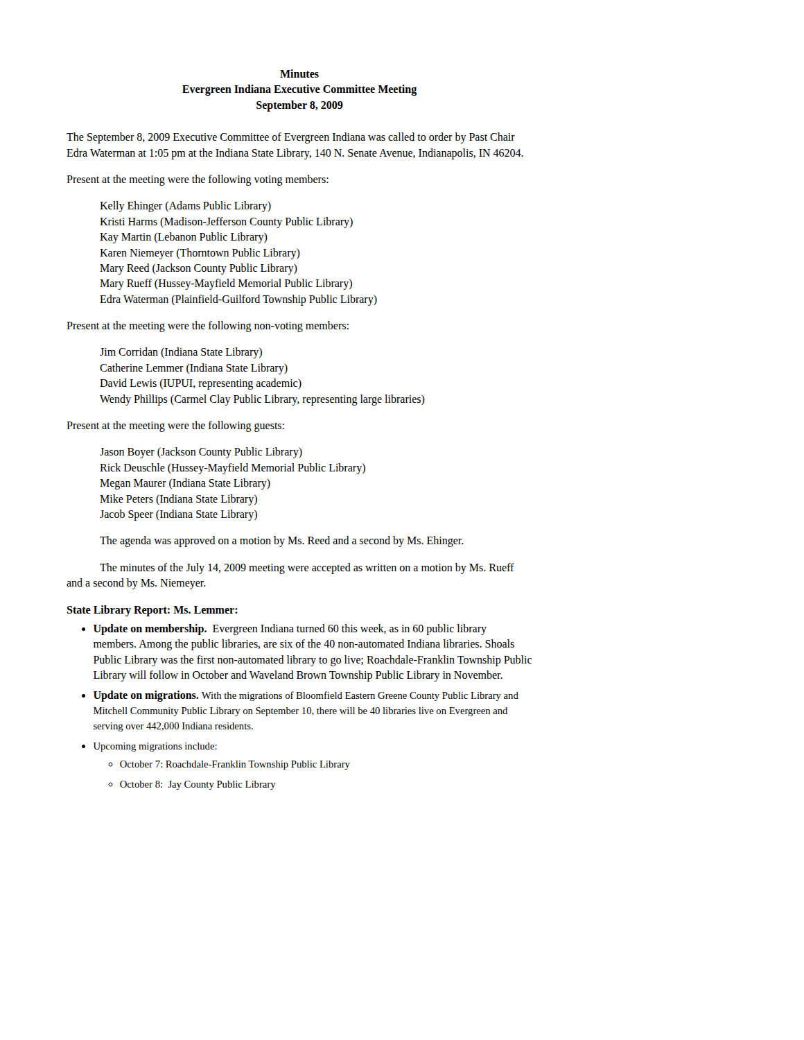Minutes
Evergreen Indiana Executive Committee Meeting
September 8, 2009
The September 8, 2009 Executive Committee of Evergreen Indiana was called to order by Past Chair Edra Waterman at 1:05 pm at the Indiana State Library, 140 N. Senate Avenue, Indianapolis, IN 46204.
Present at the meeting were the following voting members:
Kelly Ehinger (Adams Public Library)
Kristi Harms (Madison-Jefferson County Public Library)
Kay Martin (Lebanon Public Library)
Karen Niemeyer (Thorntown Public Library)
Mary Reed (Jackson County Public Library)
Mary Rueff (Hussey-Mayfield Memorial Public Library)
Edra Waterman (Plainfield-Guilford Township Public Library)
Present at the meeting were the following non-voting members:
Jim Corridan (Indiana State Library)
Catherine Lemmer (Indiana State Library)
David Lewis (IUPUI, representing academic)
Wendy Phillips (Carmel Clay Public Library, representing large libraries)
Present at the meeting were the following guests:
Jason Boyer (Jackson County Public Library)
Rick Deuschle (Hussey-Mayfield Memorial Public Library)
Megan Maurer (Indiana State Library)
Mike Peters (Indiana State Library)
Jacob Speer (Indiana State Library)
The agenda was approved on a motion by Ms. Reed and a second by Ms. Ehinger.
The minutes of the July 14, 2009 meeting were accepted as written on a motion by Ms. Rueff and a second by Ms. Niemeyer.
State Library Report: Ms. Lemmer:
Update on membership. Evergreen Indiana turned 60 this week, as in 60 public library members. Among the public libraries, are six of the 40 non-automated Indiana libraries. Shoals Public Library was the first non-automated library to go live; Roachdale-Franklin Township Public Library will follow in October and Waveland Brown Township Public Library in November.
Update on migrations. With the migrations of Bloomfield Eastern Greene County Public Library and Mitchell Community Public Library on September 10, there will be 40 libraries live on Evergreen and serving over 442,000 Indiana residents.
Upcoming migrations include:
October 7: Roachdale-Franklin Township Public Library
October 8: Jay County Public Library